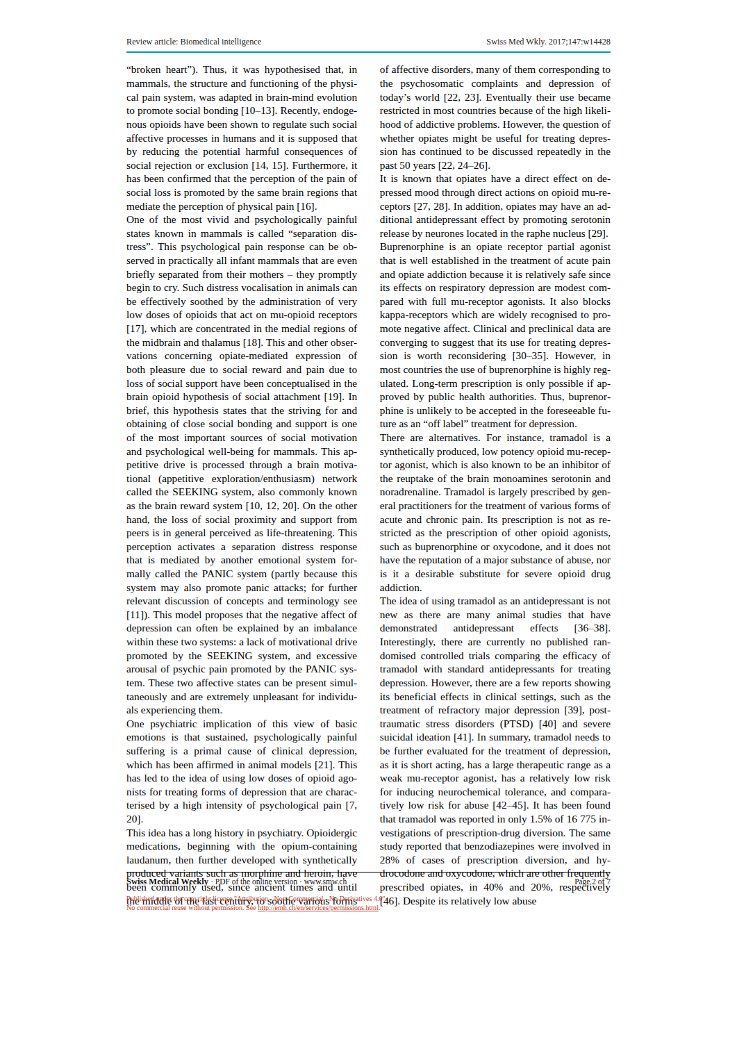Review article: Biomedical intelligence
Swiss Med Wkly. 2017;147:w14428
“broken heart”). Thus, it was hypothesised that, in mammals, the structure and functioning of the physical pain system, was adapted in brain-mind evolution to promote social bonding [10–13]. Recently, endogenous opioids have been shown to regulate such social affective processes in humans and it is supposed that by reducing the potential harmful consequences of social rejection or exclusion [14, 15]. Furthermore, it has been confirmed that the perception of the pain of social loss is promoted by the same brain regions that mediate the perception of physical pain [16].
One of the most vivid and psychologically painful states known in mammals is called “separation distress”. This psychological pain response can be observed in practically all infant mammals that are even briefly separated from their mothers – they promptly begin to cry. Such distress vocalisation in animals can be effectively soothed by the administration of very low doses of opioids that act on mu-opioid receptors [17], which are concentrated in the medial regions of the midbrain and thalamus [18]. This and other observations concerning opiate-mediated expression of both pleasure due to social reward and pain due to loss of social support have been conceptualised in the brain opioid hypothesis of social attachment [19]. In brief, this hypothesis states that the striving for and obtaining of close social bonding and support is one of the most important sources of social motivation and psychological well-being for mammals. This appetitive drive is processed through a brain motivational (appetitive exploration/enthusiasm) network called the SEEKING system, also commonly known as the brain reward system [10, 12, 20]. On the other hand, the loss of social proximity and support from peers is in general perceived as life-threatening. This perception activates a separation distress response that is mediated by another emotional system formally called the PANIC system (partly because this system may also promote panic attacks; for further relevant discussion of concepts and terminology see [11]). This model proposes that the negative affect of depression can often be explained by an imbalance within these two systems: a lack of motivational drive promoted by the SEEKING system, and excessive arousal of psychic pain promoted by the PANIC system. These two affective states can be present simultaneously and are extremely unpleasant for individuals experiencing them.
One psychiatric implication of this view of basic emotions is that sustained, psychologically painful suffering is a primal cause of clinical depression, which has been affirmed in animal models [21]. This has led to the idea of using low doses of opioid agonists for treating forms of depression that are characterised by a high intensity of psychological pain [7, 20].
This idea has a long history in psychiatry. Opioidergic medications, beginning with the opium-containing laudanum, then further developed with synthetically produced variants such as morphine and heroin, have been commonly used, since ancient times and until the middle of the last century, to soothe various forms of affective disorders, many of them corresponding to the psychosomatic complaints and depression of today’s world [22, 23]. Eventually their use became restricted in most countries because of the high likelihood of addictive problems. However, the question of whether opiates might be useful for treating depression has continued to be discussed repeatedly in the past 50 years [22, 24–26].
It is known that opiates have a direct effect on depressed mood through direct actions on opioid mu-receptors [27, 28]. In addition, opiates may have an additional antidepressant effect by promoting serotonin release by neurones located in the raphe nucleus [29].
Buprenorphine is an opiate receptor partial agonist that is well established in the treatment of acute pain and opiate addiction because it is relatively safe since its effects on respiratory depression are modest compared with full mu-receptor agonists. It also blocks kappa-receptors which are widely recognised to promote negative affect. Clinical and preclinical data are converging to suggest that its use for treating depression is worth reconsidering [30–35]. However, in most countries the use of buprenorphine is highly regulated. Long-term prescription is only possible if approved by public health authorities. Thus, buprenorphine is unlikely to be accepted in the foreseeable future as an “off label” treatment for depression.
There are alternatives. For instance, tramadol is a synthetically produced, low potency opioid mu-receptor agonist, which is also known to be an inhibitor of the reuptake of the brain monoamines serotonin and noradrenaline. Tramadol is largely prescribed by general practitioners for the treatment of various forms of acute and chronic pain. Its prescription is not as restricted as the prescription of other opioid agonists, such as buprenorphine or oxycodone, and it does not have the reputation of a major substance of abuse, nor is it a desirable substitute for severe opioid drug addiction.
The idea of using tramadol as an antidepressant is not new as there are many animal studies that have demonstrated antidepressant effects [36–38]. Interestingly, there are currently no published randomised controlled trials comparing the efficacy of tramadol with standard antidepressants for treating depression. However, there are a few reports showing its beneficial effects in clinical settings, such as the treatment of refractory major depression [39], post-traumatic stress disorders (PTSD) [40] and severe suicidal ideation [41]. In summary, tramadol needs to be further evaluated for the treatment of depression, as it is short acting, has a large therapeutic range as a weak mu-receptor agonist, has a relatively low risk for inducing neurochemical tolerance, and comparatively low risk for abuse [42–45]. It has been found that tramadol was reported in only 1.5% of 16 775 investigations of prescription-drug diversion. The same study reported that benzodiazepines were involved in 28% of cases of prescription diversion, and hydrocodone and oxycodone, which are other frequently prescribed opiates, in 40% and 20%, respectively [46]. Despite its relatively low abuse
Swiss Medical Weekly · PDF of the online version · www.smw.ch
Page 2 of 7
Published under the copyright license "Attribution - Non-Commercial - No Derivatives 4.0".
No commercial reuse without permission. See http://emh.ch/en/services/permissions.html.